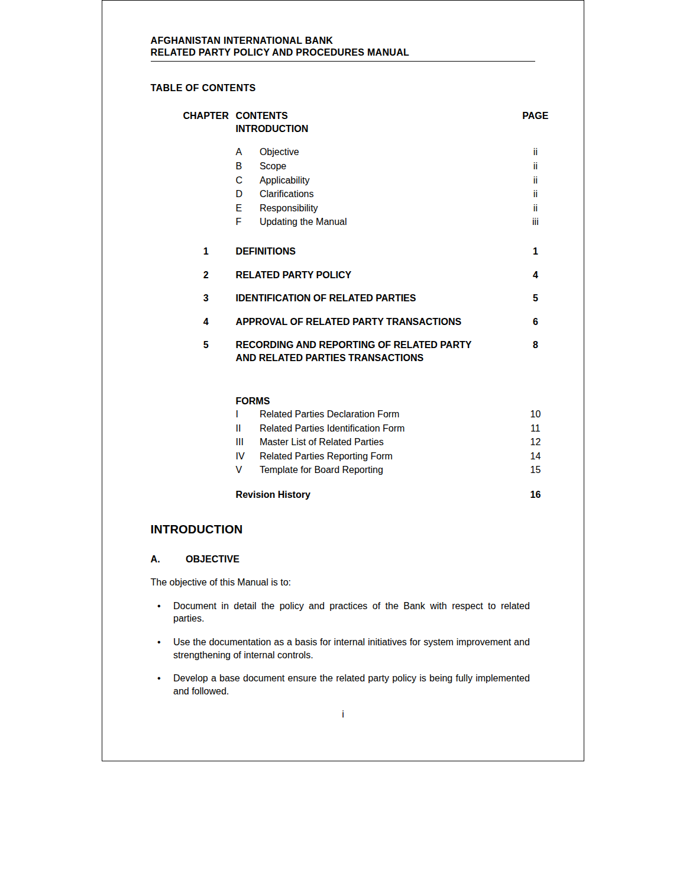AFGHANISTAN INTERNATIONAL BANK
RELATED PARTY POLICY AND PROCEDURES MANUAL
TABLE OF CONTENTS
| CHAPTER | CONTENTS | PAGE |
| | INTRODUCTION | |
| | / A / Objective / ii / / B / Scope / ii / / C / Applicability / ii / / D / Clarifications / ii / / E / Responsibility / ii / / F / Updating the Manual / iii / |
| 1 | DEFINITIONS | 1 |
| 2 | RELATED PARTY POLICY | 4 |
| 3 | IDENTIFICATION OF RELATED PARTIES | 5 |
| 4 | APPROVAL OF RELATED PARTY TRANSACTIONS | 6 |
| 5 | RECORDING AND REPORTING OF RELATED PARTY AND RELATED PARTIES TRANSACTIONS | 8 |
| | FORMS | |
| | / I / Related Parties Declaration Form / 10 / / II / Related Parties Identification Form / 11 / / III / Master List of Related Parties / 12 / / IV / Related Parties Reporting Form / 14 / / V / Template for Board Reporting / 15 / |
| | Revision History | 16 |
INTRODUCTION
A. OBJECTIVE
The objective of this Manual is to:
Document in detail the policy and practices of the Bank with respect to related parties.
Use the documentation as a basis for internal initiatives for system improvement and strengthening of internal controls.
Develop a base document ensure the related party policy is being fully implemented and followed.
i